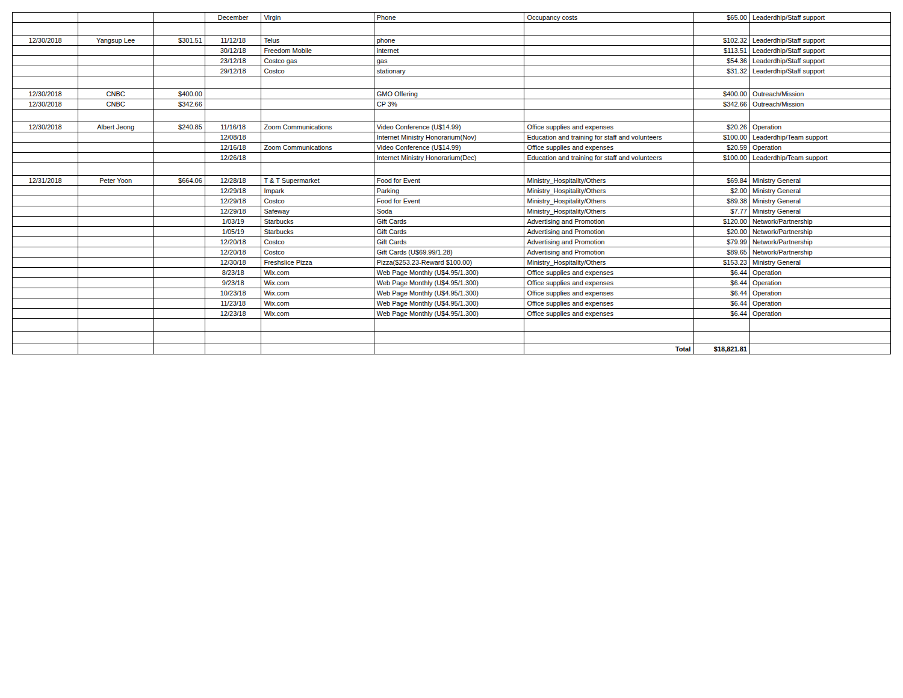| | | | December | Virgin | Phone | Occupancy costs | $65.00 | Leaderdhip/Staff support |
| 12/30/2018 | Yangsup Lee | $301.51 | 11/12/18 | Telus | phone | | $102.32 | Leaderdhip/Staff support |
| | | | 30/12/18 | Freedom Mobile | internet | | $113.51 | Leaderdhip/Staff support |
| | | | 23/12/18 | Costco gas | gas | | $54.36 | Leaderdhip/Staff support |
| | | | 29/12/18 | Costco | stationary | | $31.32 | Leaderdhip/Staff support |
| 12/30/2018 | CNBC | $400.00 | | | GMO Offering | | $400.00 | Outreach/Mission |
| 12/30/2018 | CNBC | $342.66 | | | CP 3% | | $342.66 | Outreach/Mission |
| 12/30/2018 | Albert Jeong | $240.85 | 11/16/18 | Zoom Communications | Video Conference (U$14.99) | Office supplies and expenses | $20.26 | Operation |
| | | | 12/08/18 | | Internet Ministry Honorarium(Nov) | Education and training for staff and volunteers | $100.00 | Leaderdhip/Team support |
| | | | 12/16/18 | Zoom Communications | Video Conference (U$14.99) | Office supplies and expenses | $20.59 | Operation |
| | | | 12/26/18 | | Internet Ministry Honorarium(Dec) | Education and training for staff and volunteers | $100.00 | Leaderdhip/Team support |
| 12/31/2018 | Peter Yoon | $664.06 | 12/28/18 | T & T Supermarket | Food for Event | Ministry_Hospitality/Others | $69.84 | Ministry General |
| | | | 12/29/18 | Impark | Parking | Ministry_Hospitality/Others | $2.00 | Ministry General |
| | | | 12/29/18 | Costco | Food for Event | Ministry_Hospitality/Others | $89.38 | Ministry General |
| | | | 12/29/18 | Safeway | Soda | Ministry_Hospitality/Others | $7.77 | Ministry General |
| | | | 1/03/19 | Starbucks | Gift Cards | Advertising and Promotion | $120.00 | Network/Partnership |
| | | | 1/05/19 | Starbucks | Gift Cards | Advertising and Promotion | $20.00 | Network/Partnership |
| | | | 12/20/18 | Costco | Gift Cards | Advertising and Promotion | $79.99 | Network/Partnership |
| | | | 12/20/18 | Costco | Gift Cards (U$69.99/1.28) | Advertising and Promotion | $89.65 | Network/Partnership |
| | | | 12/30/18 | Freshslice Pizza | Pizza($253.23-Reward $100.00) | Ministry_Hospitality/Others | $153.23 | Ministry General |
| | | | 8/23/18 | Wix.com | Web Page Monthly (U$4.95/1.300) | Office supplies and expenses | $6.44 | Operation |
| | | | 9/23/18 | Wix.com | Web Page Monthly (U$4.95/1.300) | Office supplies and expenses | $6.44 | Operation |
| | | | 10/23/18 | Wix.com | Web Page Monthly (U$4.95/1.300) | Office supplies and expenses | $6.44 | Operation |
| | | | 11/23/18 | Wix.com | Web Page Monthly (U$4.95/1.300) | Office supplies and expenses | $6.44 | Operation |
| | | | 12/23/18 | Wix.com | Web Page Monthly (U$4.95/1.300) | Office supplies and expenses | $6.44 | Operation |
| | | | | | | Total | $18,821.81 | |